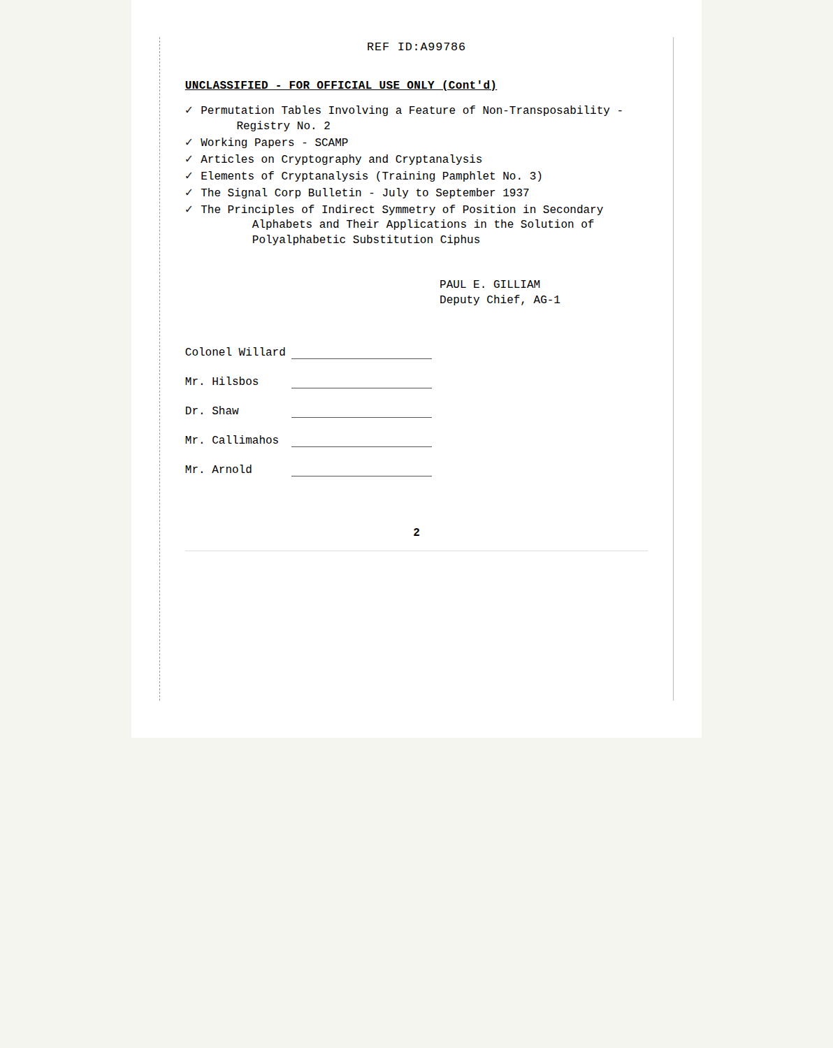REF ID:A99786
UNCLASSIFIED - FOR OFFICIAL USE ONLY (Cont'd)
Permutation Tables Involving a Feature of Non-Transposability - Registry No. 2
Working Papers - SCAMP
Articles on Cryptography and Cryptanalysis
Elements of Cryptanalysis (Training Pamphlet No. 3)
The Signal Corp Bulletin - July to September 1937
The Principles of Indirect Symmetry of Position in Secondary Alphabets and Their Applications in the Solution of Polyalphabetic Substitution Ciphus
PAUL E. GILLIAM
Deputy Chief, AG-1
Colonel Willard
Mr. Hilsbos
Dr. Shaw
Mr. Callimahos
Mr. Arnold
2